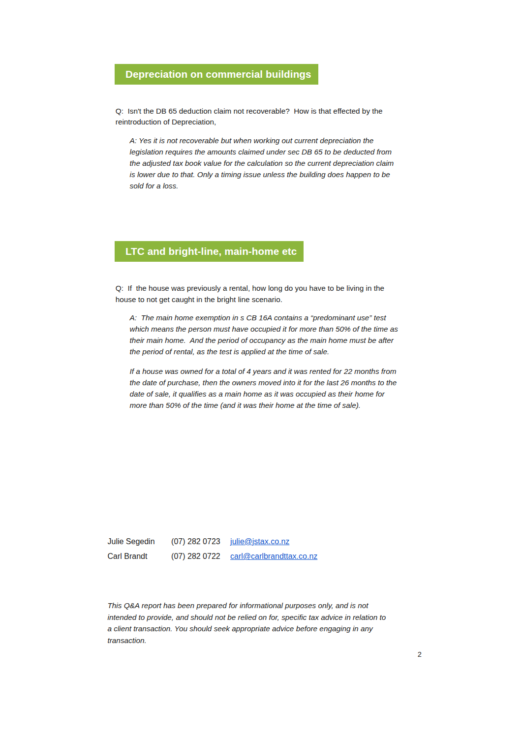Depreciation on commercial buildings
Q: Isn't the DB 65 deduction claim not recoverable? How is that effected by the reintroduction of Depreciation,
A: Yes it is not recoverable but when working out current depreciation the legislation requires the amounts claimed under sec DB 65 to be deducted from the adjusted tax book value for the calculation so the current depreciation claim is lower due to that. Only a timing issue unless the building does happen to be sold for a loss.
LTC and bright-line, main-home etc
Q: If the house was previously a rental, how long do you have to be living in the house to not get caught in the bright line scenario.
A: The main home exemption in s CB 16A contains a “predominant use” test which means the person must have occupied it for more than 50% of the time as their main home. And the period of occupancy as the main home must be after the period of rental, as the test is applied at the time of sale.
If a house was owned for a total of 4 years and it was rented for 22 months from the date of purchase, then the owners moved into it for the last 26 months to the date of sale, it qualifies as a main home as it was occupied as their home for more than 50% of the time (and it was their home at the time of sale).
Julie Segedin(07) 282 0723 julie@jstax.co.nz
Carl Brandt(07) 282 0722 carl@carlbrandttax.co.nz
This Q&A report has been prepared for informational purposes only, and is not intended to provide, and should not be relied on for, specific tax advice in relation to a client transaction. You should seek appropriate advice before engaging in any transaction.
2